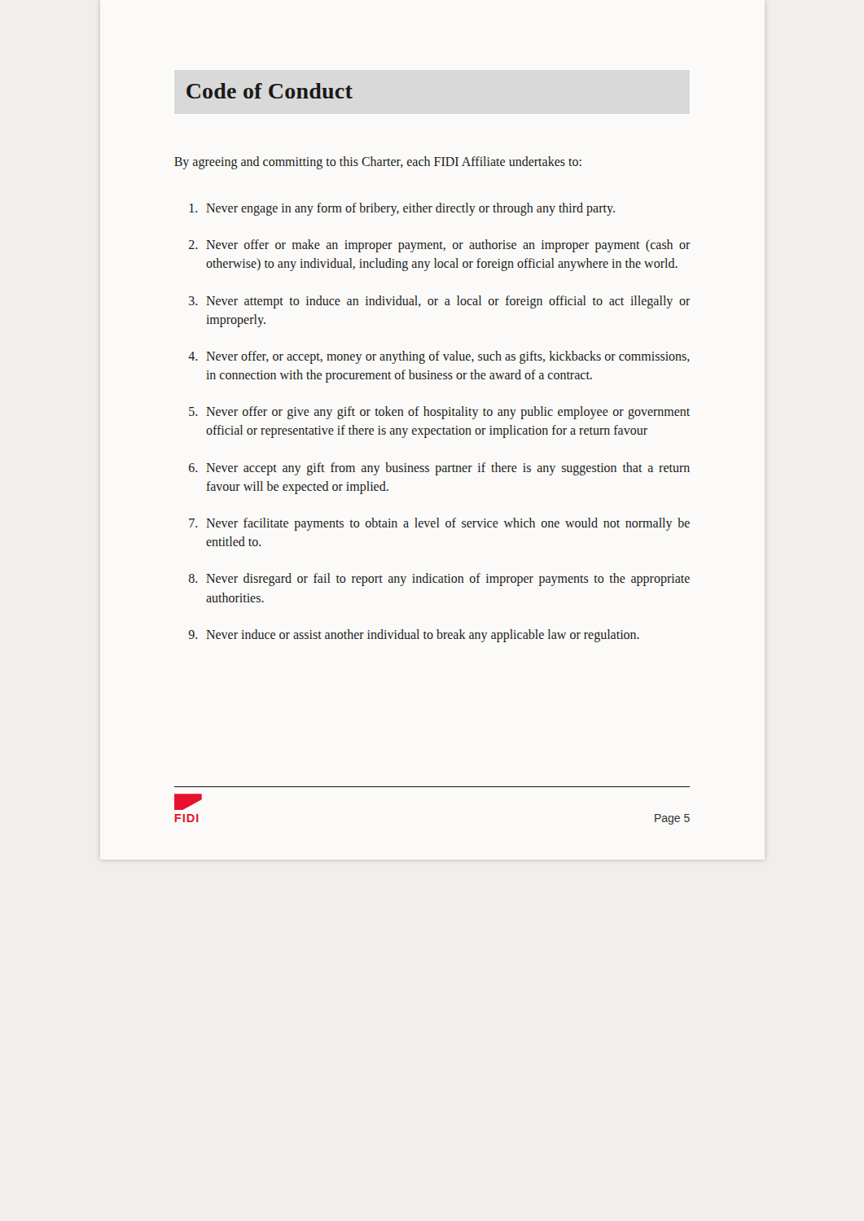Code of Conduct
By agreeing and committing to this Charter, each FIDI Affiliate undertakes to:
Never engage in any form of bribery, either directly or through any third party.
Never offer or make an improper payment, or authorise an improper payment (cash or otherwise) to any individual, including any local or foreign official anywhere in the world.
Never attempt to induce an individual, or a local or foreign official to act illegally or improperly.
Never offer, or accept, money or anything of value, such as gifts, kickbacks or commissions, in connection with the procurement of business or the award of a contract.
Never offer or give any gift or token of hospitality to any public employee or government official or representative if there is any expectation or implication for a return favour
Never accept any gift from any business partner if there is any suggestion that a return favour will be expected or implied.
Never facilitate payments to obtain a level of service which one would not normally be entitled to.
Never disregard or fail to report any indication of improper payments to the appropriate authorities.
Never induce or assist another individual to break any applicable law or regulation.
FIDI
Page 5